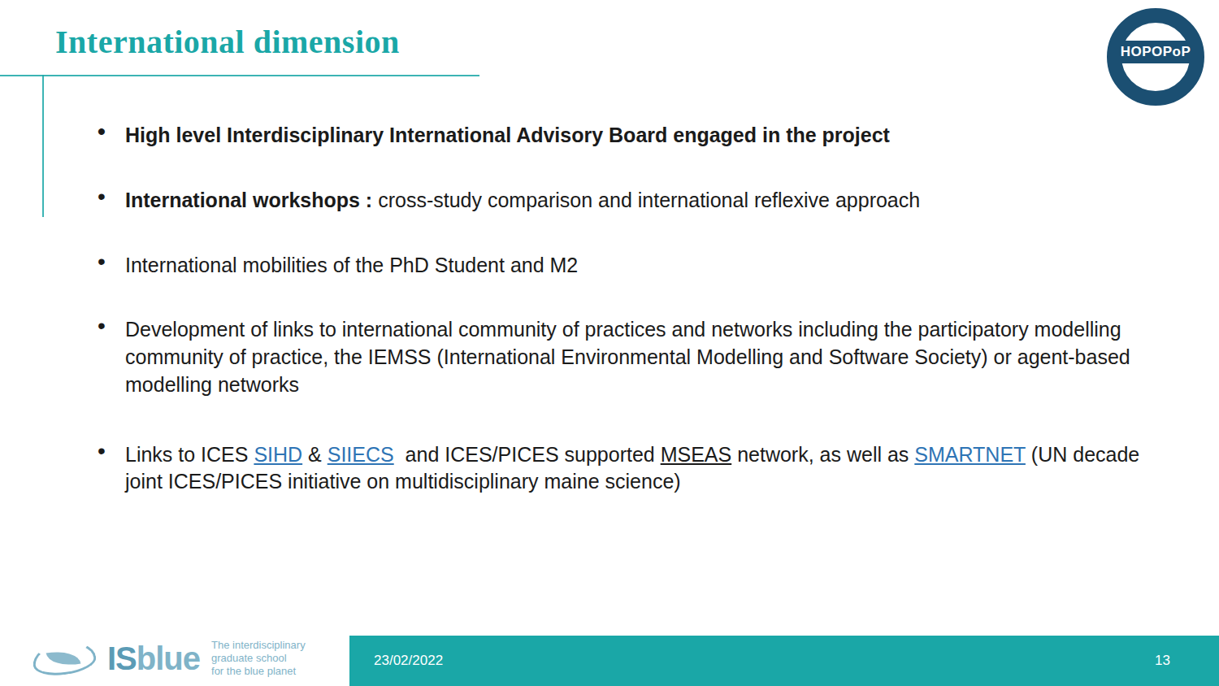International dimension
HOPOPoP
High level Interdisciplinary International Advisory Board engaged in the project
International workshops : cross-study comparison and international reflexive approach
International mobilities of the PhD Student and M2
Development of links to international community of practices and networks including the participatory modelling community of practice, the IEMSS (International Environmental Modelling and Software Society) or agent-based modelling networks
Links to ICES SIHD & SIIECS and ICES/PICES supported MSEAS network, as well as SMARTNET (UN decade joint ICES/PICES initiative on multidisciplinary maine science)
23/02/2022
13
ISblue
The interdisciplinary
graduate school
for the blue planet